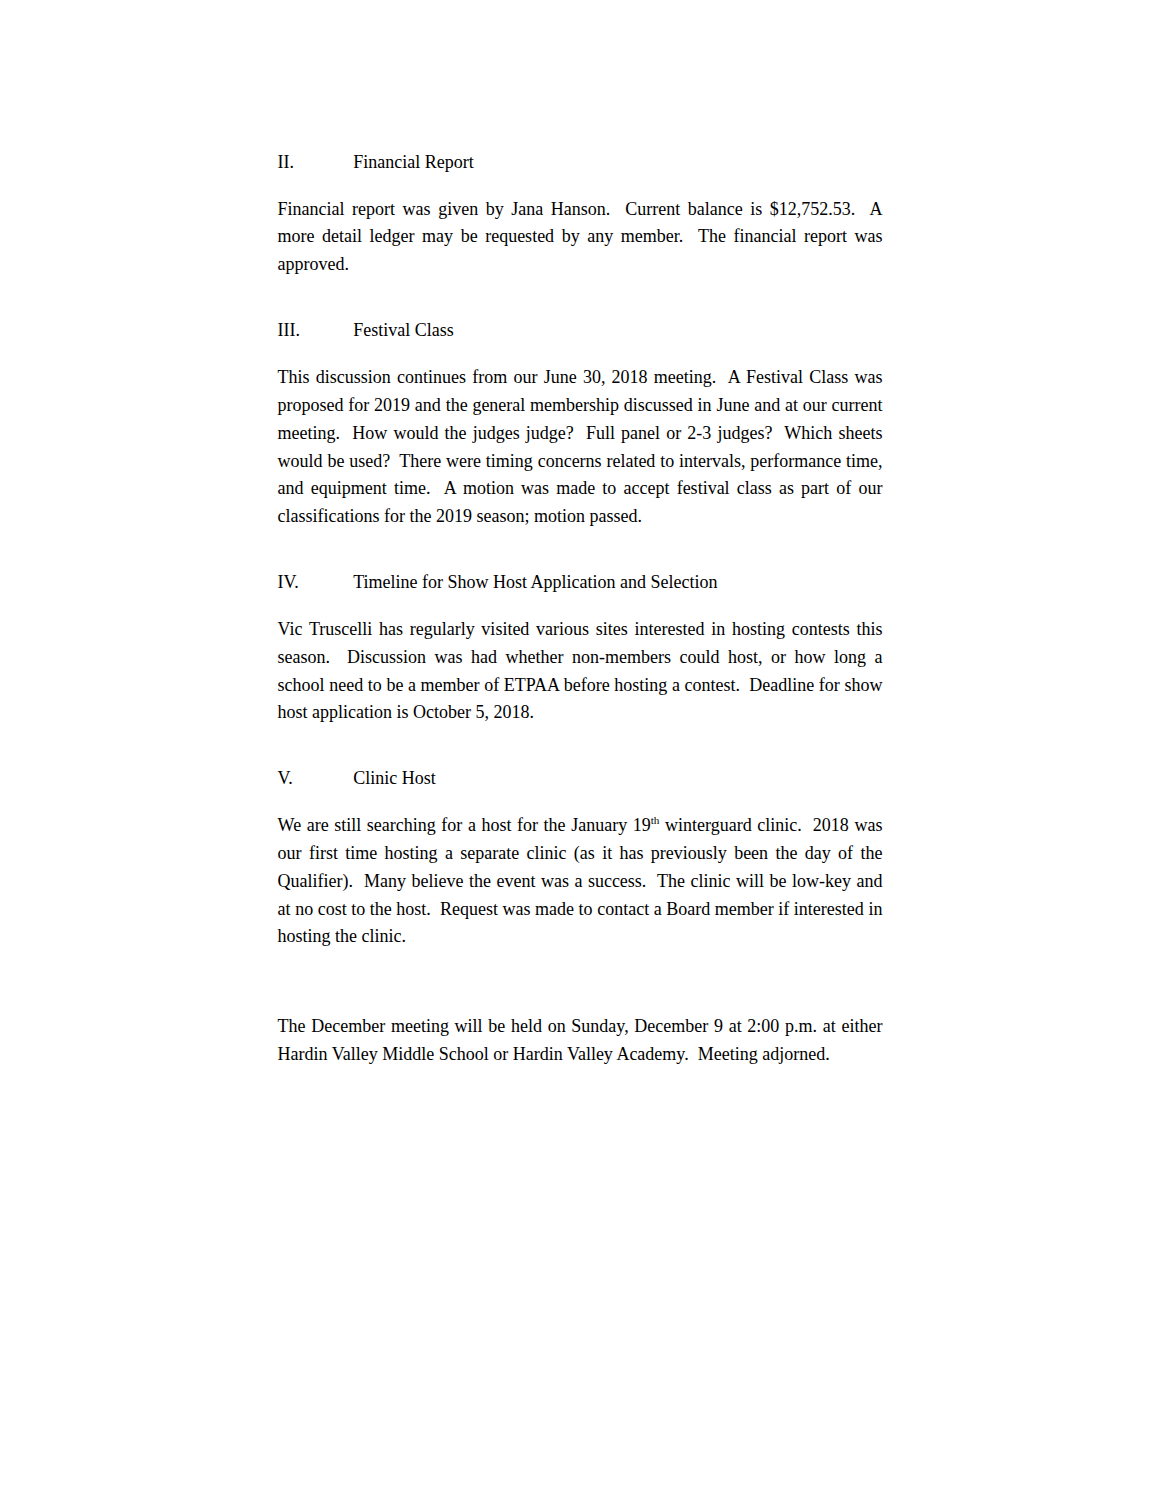II. Financial Report
Financial report was given by Jana Hanson. Current balance is $12,752.53. A more detail ledger may be requested by any member. The financial report was approved.
III. Festival Class
This discussion continues from our June 30, 2018 meeting. A Festival Class was proposed for 2019 and the general membership discussed in June and at our current meeting. How would the judges judge? Full panel or 2-3 judges? Which sheets would be used? There were timing concerns related to intervals, performance time, and equipment time. A motion was made to accept festival class as part of our classifications for the 2019 season; motion passed.
IV. Timeline for Show Host Application and Selection
Vic Truscelli has regularly visited various sites interested in hosting contests this season. Discussion was had whether non-members could host, or how long a school need to be a member of ETPAA before hosting a contest. Deadline for show host application is October 5, 2018.
V. Clinic Host
We are still searching for a host for the January 19th winterguard clinic. 2018 was our first time hosting a separate clinic (as it has previously been the day of the Qualifier). Many believe the event was a success. The clinic will be low-key and at no cost to the host. Request was made to contact a Board member if interested in hosting the clinic.
The December meeting will be held on Sunday, December 9 at 2:00 p.m. at either Hardin Valley Middle School or Hardin Valley Academy. Meeting adjorned.